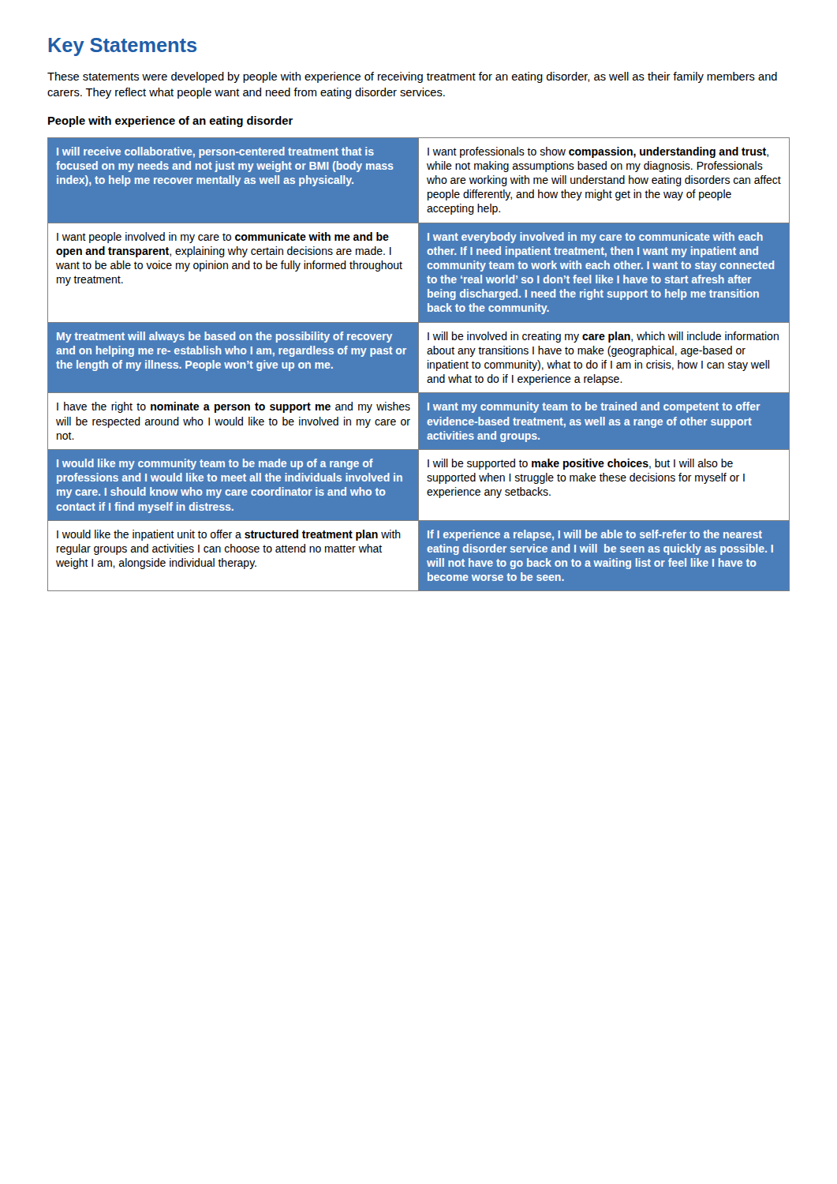Key Statements
These statements were developed by people with experience of receiving treatment for an eating disorder, as well as their family members and carers. They reflect what people want and need from eating disorder services.
People with experience of an eating disorder
| I will receive collaborative, person-centered treatment that is focused on my needs and not just my weight or BMI (body mass index), to help me recover mentally as well as physically. | I want professionals to show compassion, understanding and trust , while not making assumptions based on my diagnosis. Professionals who are working with me will understand how eating disorders can affect people differently, and how they might get in the way of people accepting help. |
| I want people involved in my care to communicate with me and be open and transparent , explaining why certain decisions are made. I want to be able to voice my opinion and to be fully informed throughout my treatment. | I want everybody involved in my care to communicate with each other. If I need inpatient treatment, then I want my inpatient and community team to work with each other. I want to stay connected to the ‘real world’ so I don’t feel like I have to start afresh after being discharged. I need the right support to help me transition back to the community. |
| My treatment will always be based on the possibility of recovery and on helping me re- establish who I am, regardless of my past or the length of my illness. People won’t give up on me. | I will be involved in creating my care plan , which will include information about any transitions I have to make (geographical, age-based or inpatient to community), what to do if I am in crisis, how I can stay well and what to do if I experience a relapse. |
| I have the right to nominate a person to support me and my wishes will be respected around who I would like to be involved in my care or not. | I want my community team to be trained and competent to offer evidence-based treatment, as well as a range of other support activities and groups. |
| I would like my community team to be made up of a range of professions and I would like to meet all the individuals involved in my care. I should know who my care coordinator is and who to contact if I find myself in distress. | I will be supported to make positive choices , but I will also be supported when I struggle to make these decisions for myself or I experience any setbacks. |
| I would like the inpatient unit to offer a structured treatment plan with regular groups and activities I can choose to attend no matter what weight I am, alongside individual therapy. | If I experience a relapse, I will be able to self-refer to the nearest eating disorder service and I will be seen as quickly as possible. I will not have to go back on to a waiting list or feel like I have to become worse to be seen. |